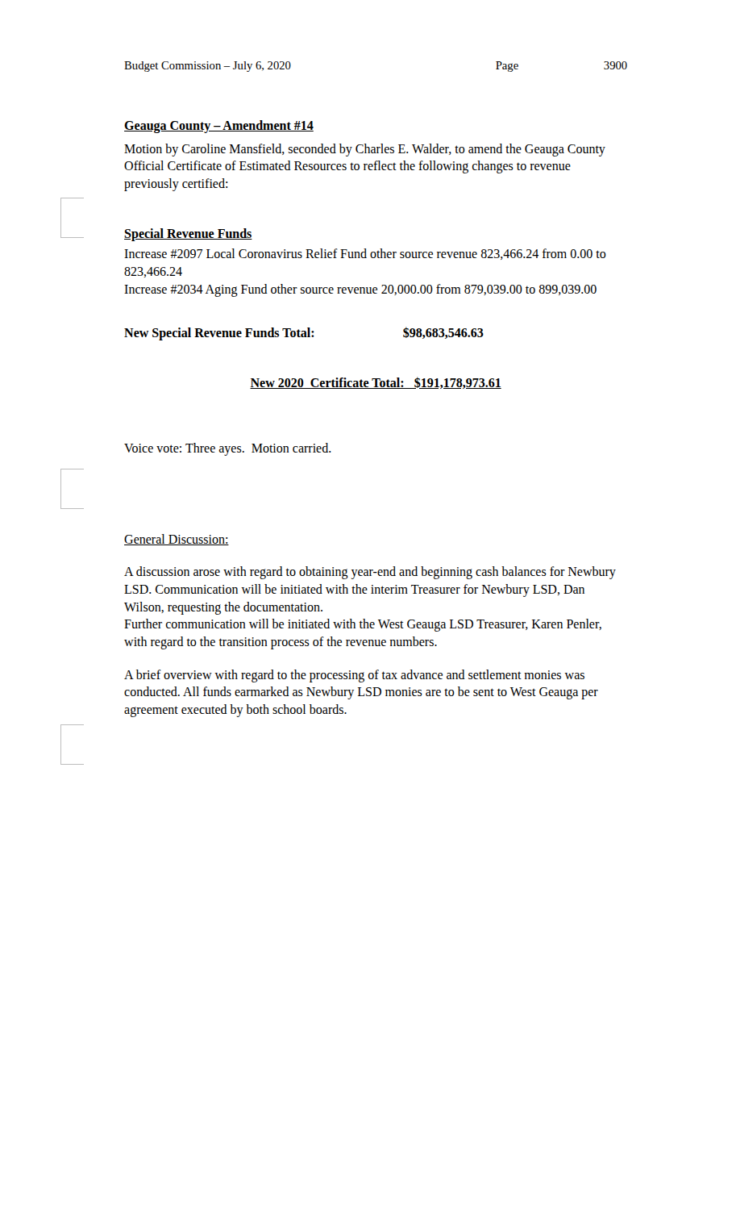Budget Commission – July 6, 2020
Page 3900
Geauga County – Amendment #14
Motion by Caroline Mansfield, seconded by Charles E. Walder, to amend the Geauga County Official Certificate of Estimated Resources to reflect the following changes to revenue previously certified:
Special Revenue Funds
Increase #2097 Local Coronavirus Relief Fund other source revenue 823,466.24 from 0.00 to 823,466.24
Increase #2034 Aging Fund other source revenue 20,000.00 from 879,039.00 to 899,039.00
New Special Revenue Funds Total: $98,683,546.63
New 2020 Certificate Total: $191,178,973.61
Voice vote: Three ayes. Motion carried.
General Discussion:
A discussion arose with regard to obtaining year-end and beginning cash balances for Newbury LSD. Communication will be initiated with the interim Treasurer for Newbury LSD, Dan Wilson, requesting the documentation.
Further communication will be initiated with the West Geauga LSD Treasurer, Karen Penler, with regard to the transition process of the revenue numbers.
A brief overview with regard to the processing of tax advance and settlement monies was conducted. All funds earmarked as Newbury LSD monies are to be sent to West Geauga per agreement executed by both school boards.